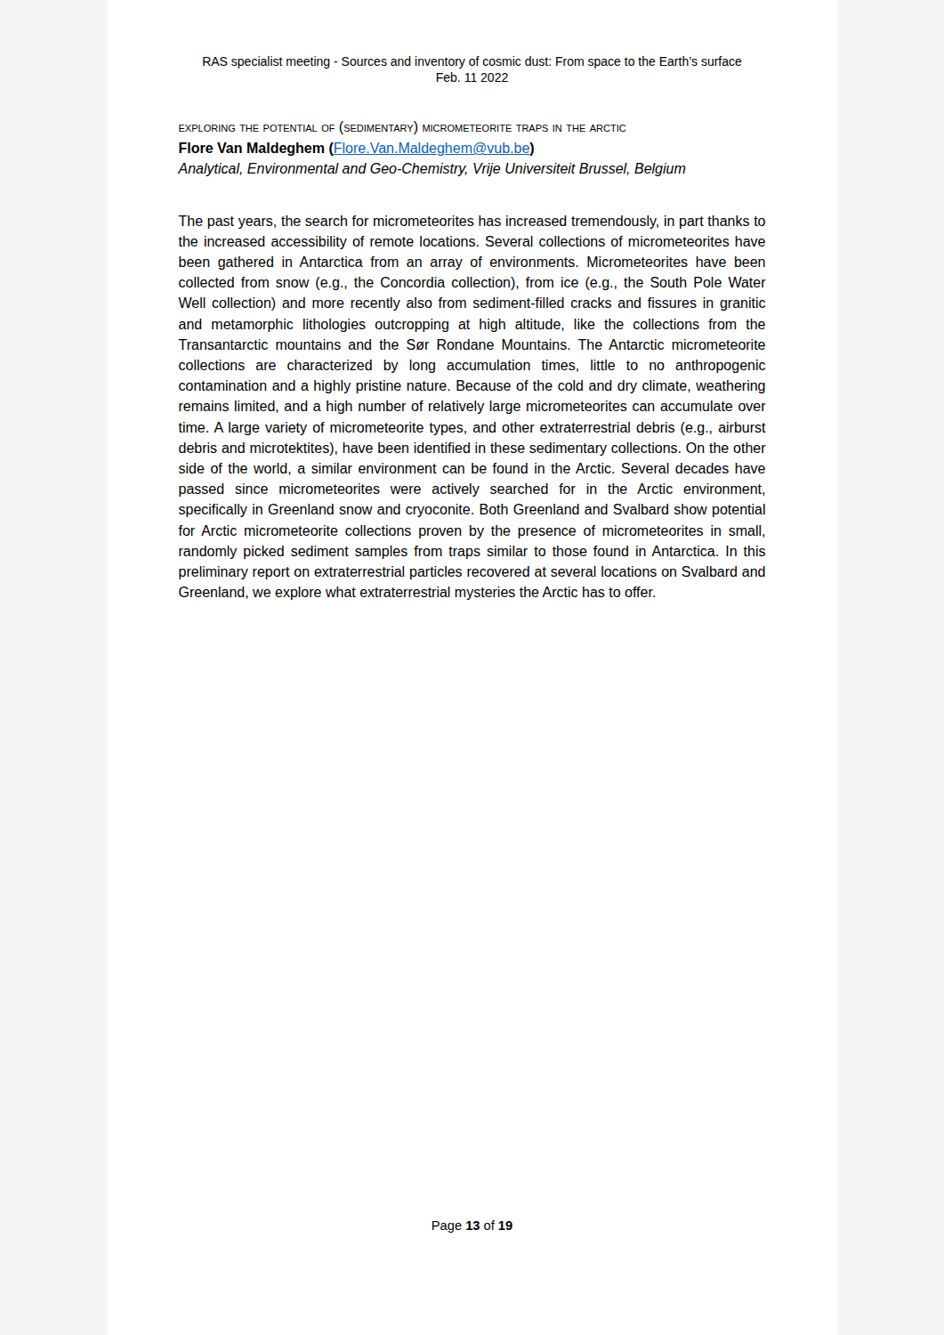RAS specialist meeting - Sources and inventory of cosmic dust: From space to the Earth’s surface
Feb. 11 2022
Exploring the potential of (sedimentary) micrometeorite traps in the Arctic
Flore Van Maldeghem (Flore.Van.Maldeghem@vub.be)
Analytical, Environmental and Geo-Chemistry, Vrije Universiteit Brussel, Belgium
The past years, the search for micrometeorites has increased tremendously, in part thanks to the increased accessibility of remote locations. Several collections of micrometeorites have been gathered in Antarctica from an array of environments. Micrometeorites have been collected from snow (e.g., the Concordia collection), from ice (e.g., the South Pole Water Well collection) and more recently also from sediment-filled cracks and fissures in granitic and metamorphic lithologies outcropping at high altitude, like the collections from the Transantarctic mountains and the Sør Rondane Mountains. The Antarctic micrometeorite collections are characterized by long accumulation times, little to no anthropogenic contamination and a highly pristine nature. Because of the cold and dry climate, weathering remains limited, and a high number of relatively large micrometeorites can accumulate over time. A large variety of micrometeorite types, and other extraterrestrial debris (e.g., airburst debris and microtektites), have been identified in these sedimentary collections. On the other side of the world, a similar environment can be found in the Arctic. Several decades have passed since micrometeorites were actively searched for in the Arctic environment, specifically in Greenland snow and cryoconite. Both Greenland and Svalbard show potential for Arctic micrometeorite collections proven by the presence of micrometeorites in small, randomly picked sediment samples from traps similar to those found in Antarctica. In this preliminary report on extraterrestrial particles recovered at several locations on Svalbard and Greenland, we explore what extraterrestrial mysteries the Arctic has to offer.
Page 13 of 19